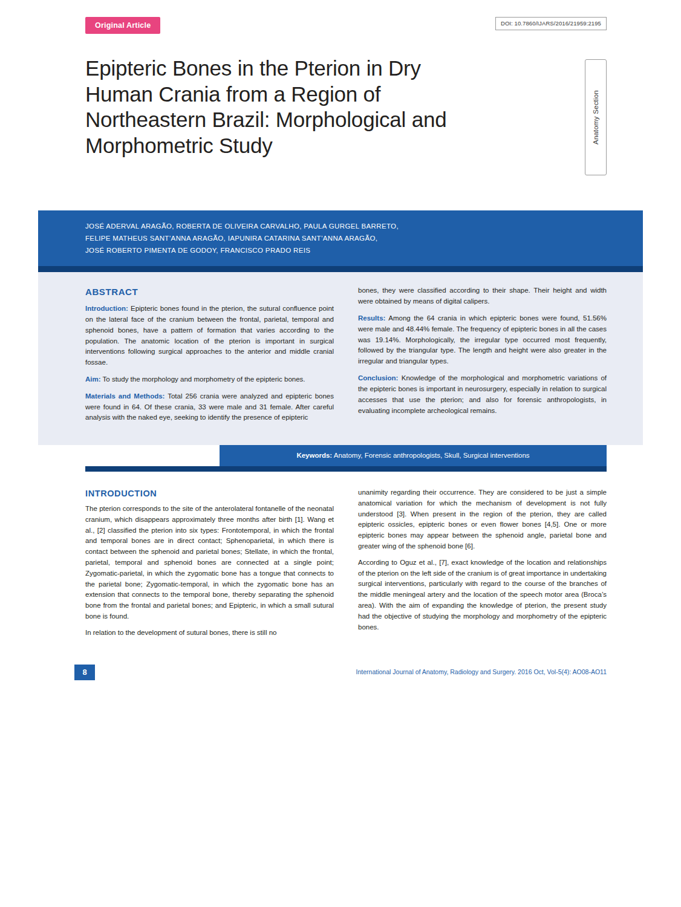Original Article
DOI: 10.7860/IJARS/2016/21959:2195
Epipteric Bones in the Pterion in Dry Human Crania from a Region of Northeastern Brazil: Morphological and Morphometric Study
Anatomy Section
José Aderval Aragão, Roberta de Oliveira Carvalho, Paula Gurgel Barreto,
Felipe Matheus Sant’Anna Aragão, Iapunira Catarina Sant’Anna Aragão,
José Roberto Pimenta de Godoy, Francisco Prado Reis
ABSTRACT
Introduction: Epipteric bones found in the pterion, the sutural confluence point on the lateral face of the cranium between the frontal, parietal, temporal and sphenoid bones, have a pattern of formation that varies according to the population. The anatomic location of the pterion is important in surgical interventions following surgical approaches to the anterior and middle cranial fossae.
Aim: To study the morphology and morphometry of the epipteric bones.
Materials and Methods: Total 256 crania were analyzed and epipteric bones were found in 64. Of these crania, 33 were male and 31 female. After careful analysis with the naked eye, seeking to identify the presence of epipteric
bones, they were classified according to their shape. Their height and width were obtained by means of digital calipers.
Results: Among the 64 crania in which epipteric bones were found, 51.56% were male and 48.44% female. The frequency of epipteric bones in all the cases was 19.14%. Morphologically, the irregular type occurred most frequently, followed by the triangular type. The length and height were also greater in the irregular and triangular types.
Conclusion: Knowledge of the morphological and morphometric variations of the epipteric bones is important in neurosurgery, especially in relation to surgical accesses that use the pterion; and also for forensic anthropologists, in evaluating incomplete archeological remains.
Keywords: Anatomy, Forensic anthropologists, Skull, Surgical interventions
INTRODUCTION
The pterion corresponds to the site of the anterolateral fontanelle of the neonatal cranium, which disappears approximately three months after birth [1]. Wang et al., [2] classified the pterion into six types: Frontotemporal, in which the frontal and temporal bones are in direct contact; Sphenoparietal, in which there is contact between the sphenoid and parietal bones; Stellate, in which the frontal, parietal, temporal and sphenoid bones are connected at a single point; Zygomatic-parietal, in which the zygomatic bone has a tongue that connects to the parietal bone; Zygomatic-temporal, in which the zygomatic bone has an extension that connects to the temporal bone, thereby separating the sphenoid bone from the frontal and parietal bones; and Epipteric, in which a small sutural bone is found.
In relation to the development of sutural bones, there is still no
unanimity regarding their occurrence. They are considered to be just a simple anatomical variation for which the mechanism of development is not fully understood [3]. When present in the region of the pterion, they are called epipteric ossicles, epipteric bones or even flower bones [4,5]. One or more epipteric bones may appear between the sphenoid angle, parietal bone and greater wing of the sphenoid bone [6].
According to Oguz et al., [7], exact knowledge of the location and relationships of the pterion on the left side of the cranium is of great importance in undertaking surgical interventions, particularly with regard to the course of the branches of the middle meningeal artery and the location of the speech motor area (Broca’s area). With the aim of expanding the knowledge of pterion, the present study had the objective of studying the morphology and morphometry of the epipteric bones.
8
International Journal of Anatomy, Radiology and Surgery. 2016 Oct, Vol-5(4): AO08-AO11